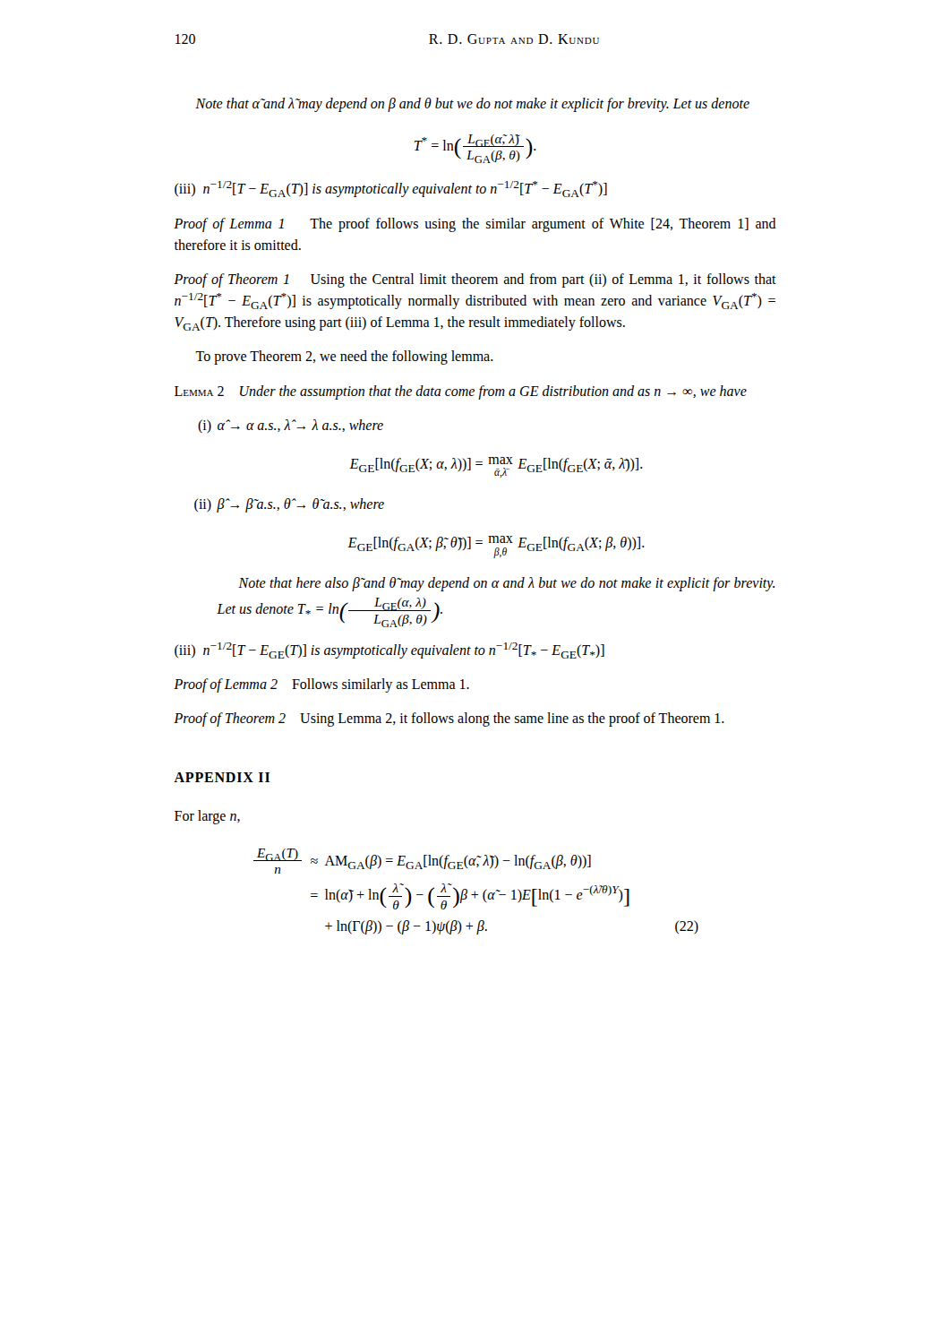120 R. D. Gupta and D. Kundu
Note that α̃ and λ̃ may depend on β and θ but we do not make it explicit for brevity. Let us denote
T* = ln(LGE(α̃, λ̃) LGA(β, θ)).
(iii) n−1/2[T − EGA(T)] is asymptotically equivalent to n−1/2[T* − EGA(T*)]
Proof of Lemma 1 The proof follows using the similar argument of White [24, Theorem 1] and therefore it is omitted.
Proof of Theorem 1 Using the Central limit theorem and from part (ii) of Lemma 1, it follows that n−1/2[T* − EGA(T*)] is asymptotically normally distributed with mean zero and variance VGA(T*) = VGA(T). Therefore using part (iii) of Lemma 1, the result immediately follows.
To prove Theorem 2, we need the following lemma.
Lemma 2 Under the assumption that the data come from a GE distribution and as n → ∞, we have
(i) α̂ → α a.s., λ̂ → λ a.s., where
EGE[ln(fGE(X; α, λ))] = max ᾱ,λ̄ EGE[ln(fGE(X; ᾱ, λ̄))].
(ii) β̂ → β̃ a.s., θ̂ → θ̃ a.s., where
EGE[ln(fGA(X; β̃, θ̃))] = max β,θ EGE[ln(fGA(X; β, θ))].
Note that here also β̃ and θ̃ may depend on α and λ but we do not make it explicit for brevity. Let us denote T* = ln(LGE(α, λ) LGA(β, θ)).
(iii) n−1/2[T − EGE(T)] is asymptotically equivalent to n−1/2[T* − EGE(T*)]
Proof of Lemma 2 Follows similarly as Lemma 1.
Proof of Theorem 2 Using Lemma 2, it follows along the same line as the proof of Theorem 1.
APPENDIX II
For large n,
| E GA ( T ) n | ≈ | AM GA ( β ) = E GA [ln( f GE ( α̃ , λ̃ )) − ln( f GA ( β , θ ))] | |
| | = | ln( α̃ ) + ln ( λ̃ θ ) − ( λ̃ θ ) β + ( α̃ − 1) E [ ln(1 − e −( λ̃ / θ ) Y ) ] | |
| | | + ln(Γ( β )) − ( β − 1) ψ ( β ) + β . | (22) |